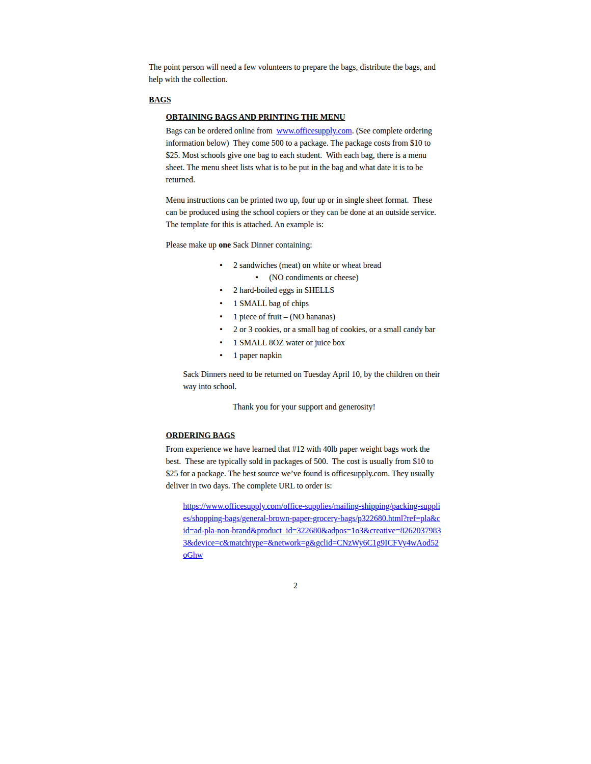The point person will need a few volunteers to prepare the bags, distribute the bags, and help with the collection.
BAGS
OBTAINING BAGS AND PRINTING THE MENU
Bags can be ordered online from www.officesupply.com. (See complete ordering information below) They come 500 to a package. The package costs from $10 to $25. Most schools give one bag to each student. With each bag, there is a menu sheet. The menu sheet lists what is to be put in the bag and what date it is to be returned.
Menu instructions can be printed two up, four up or in single sheet format. These can be produced using the school copiers or they can be done at an outside service. The template for this is attached. An example is:
Please make up one Sack Dinner containing:
2 sandwiches (meat) on white or wheat bread
(NO condiments or cheese)
2 hard-boiled eggs in SHELLS
1 SMALL bag of chips
1 piece of fruit – (NO bananas)
2 or 3 cookies, or a small bag of cookies, or a small candy bar
1 SMALL 8OZ water or juice box
1 paper napkin
Sack Dinners need to be returned on Tuesday April 10, by the children on their way into school.
Thank you for your support and generosity!
ORDERING BAGS
From experience we have learned that #12 with 40lb paper weight bags work the best. These are typically sold in packages of 500. The cost is usually from $10 to $25 for a package. The best source we’ve found is officesupply.com. They usually deliver in two days. The complete URL to order is:
https://www.officesupply.com/office-supplies/mailing-shipping/packing-supplies/shopping-bags/general-brown-paper-grocery-bags/p322680.html?ref=pla&cid=ad-pla-non-brand&product_id=322680&adpos=1o3&creative=82620379833&device=c&matchtype=&network=g&gclid=CNzWy6C1g9ICFVy4wAod52oGhw
2